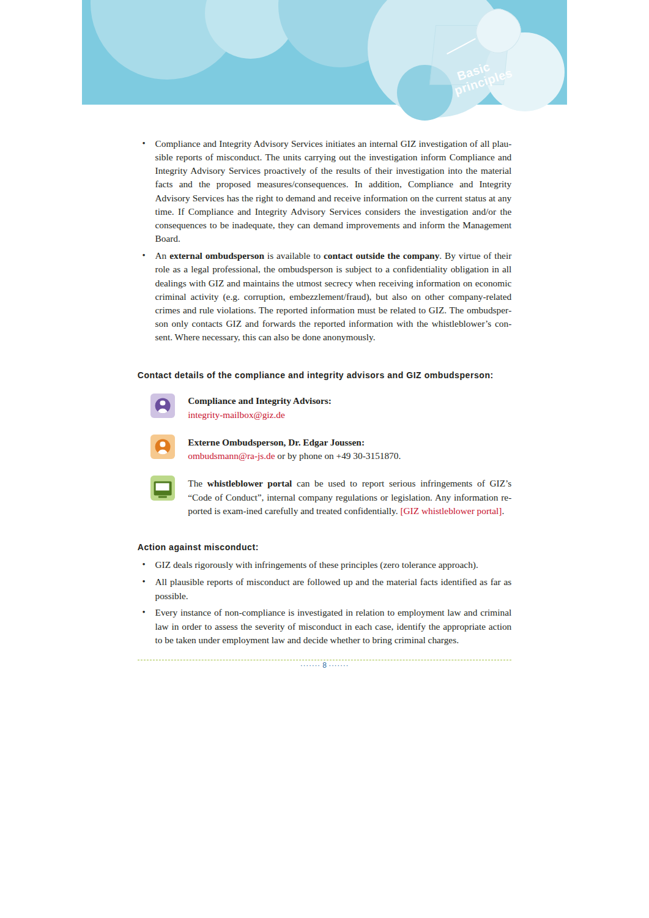Basicprinciples
Compliance and Integrity Advisory Services initiates an internal GIZ investigation of all plausible reports of misconduct. The units carrying out the investigation inform Compliance and Integrity Advisory Services proactively of the results of their investigation into the material facts and the proposed measures/consequences. In addition, Compliance and Integrity Advisory Services has the right to demand and receive information on the current status at any time. If Compliance and Integrity Advisory Services considers the investigation and/or the consequences to be inadequate, they can demand improvements and inform the Management Board.
An external ombudsperson is available to contact outside the company. By virtue of their role as a legal professional, the ombudsperson is subject to a confidentiality obligation in all dealings with GIZ and maintains the utmost secrecy when receiving information on economic criminal activity (e.g. corruption, embezzlement/fraud), but also on other company-related crimes and rule violations. The reported information must be related to GIZ. The ombudsperson only contacts GIZ and forwards the reported information with the whistleblower’s consent. Where necessary, this can also be done anonymously.
Contact details of the compliance and integrity advisors and GIZ ombudsperson:
Compliance and Integrity Advisors: integrity-mailbox@giz.de
Externe Ombudsperson, Dr. Edgar Joussen: ombudsmann@ra-js.de or by phone on +49 30-3151870.
The whistleblower portal can be used to report serious infringements of GIZ’s “Code of Conduct”, internal company regulations or legislation. Any information reported is exam-ined carefully and treated confidentially. [GIZ whistleblower portal].
Action against misconduct:
GIZ deals rigorously with infringements of these principles (zero tolerance approach).
All plausible reports of misconduct are followed up and the material facts identified as far as possible.
Every instance of non-compliance is investigated in relation to employment law and criminal law in order to assess the severity of misconduct in each case, identify the appropriate action to be taken under employment law and decide whether to bring criminal charges.
······· 8 ·······